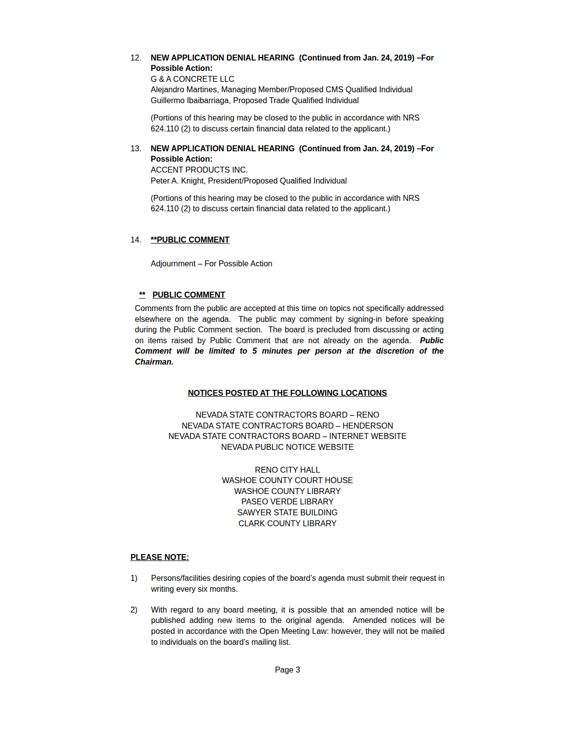12. NEW APPLICATION DENIAL HEARING (Continued from Jan. 24, 2019) –For Possible Action:
G & A CONCRETE LLC
Alejandro Martines, Managing Member/Proposed CMS Qualified Individual
Guillermo Ibaibarriaga, Proposed Trade Qualified Individual
(Portions of this hearing may be closed to the public in accordance with NRS 624.110 (2) to discuss certain financial data related to the applicant.)
13. NEW APPLICATION DENIAL HEARING (Continued from Jan. 24, 2019) –For Possible Action:
ACCENT PRODUCTS INC.
Peter A. Knight, President/Proposed Qualified Individual
(Portions of this hearing may be closed to the public in accordance with NRS 624.110 (2) to discuss certain financial data related to the applicant.)
14. **PUBLIC COMMENT
Adjournment – For Possible Action
**PUBLIC COMMENT
Comments from the public are accepted at this time on topics not specifically addressed elsewhere on the agenda. The public may comment by signing-in before speaking during the Public Comment section. The board is precluded from discussing or acting on items raised by Public Comment that are not already on the agenda. Public Comment will be limited to 5 minutes per person at the discretion of the Chairman.
NOTICES POSTED AT THE FOLLOWING LOCATIONS
NEVADA STATE CONTRACTORS BOARD – RENO
NEVADA STATE CONTRACTORS BOARD – HENDERSON
NEVADA STATE CONTRACTORS BOARD – INTERNET WEBSITE
NEVADA PUBLIC NOTICE WEBSITE
RENO CITY HALL
WASHOE COUNTY COURT HOUSE
WASHOE COUNTY LIBRARY
PASEO VERDE LIBRARY
SAWYER STATE BUILDING
CLARK COUNTY LIBRARY
PLEASE NOTE:
1) Persons/facilities desiring copies of the board’s agenda must submit their request in writing every six months.
2) With regard to any board meeting, it is possible that an amended notice will be published adding new items to the original agenda. Amended notices will be posted in accordance with the Open Meeting Law: however, they will not be mailed to individuals on the board’s mailing list.
Page 3